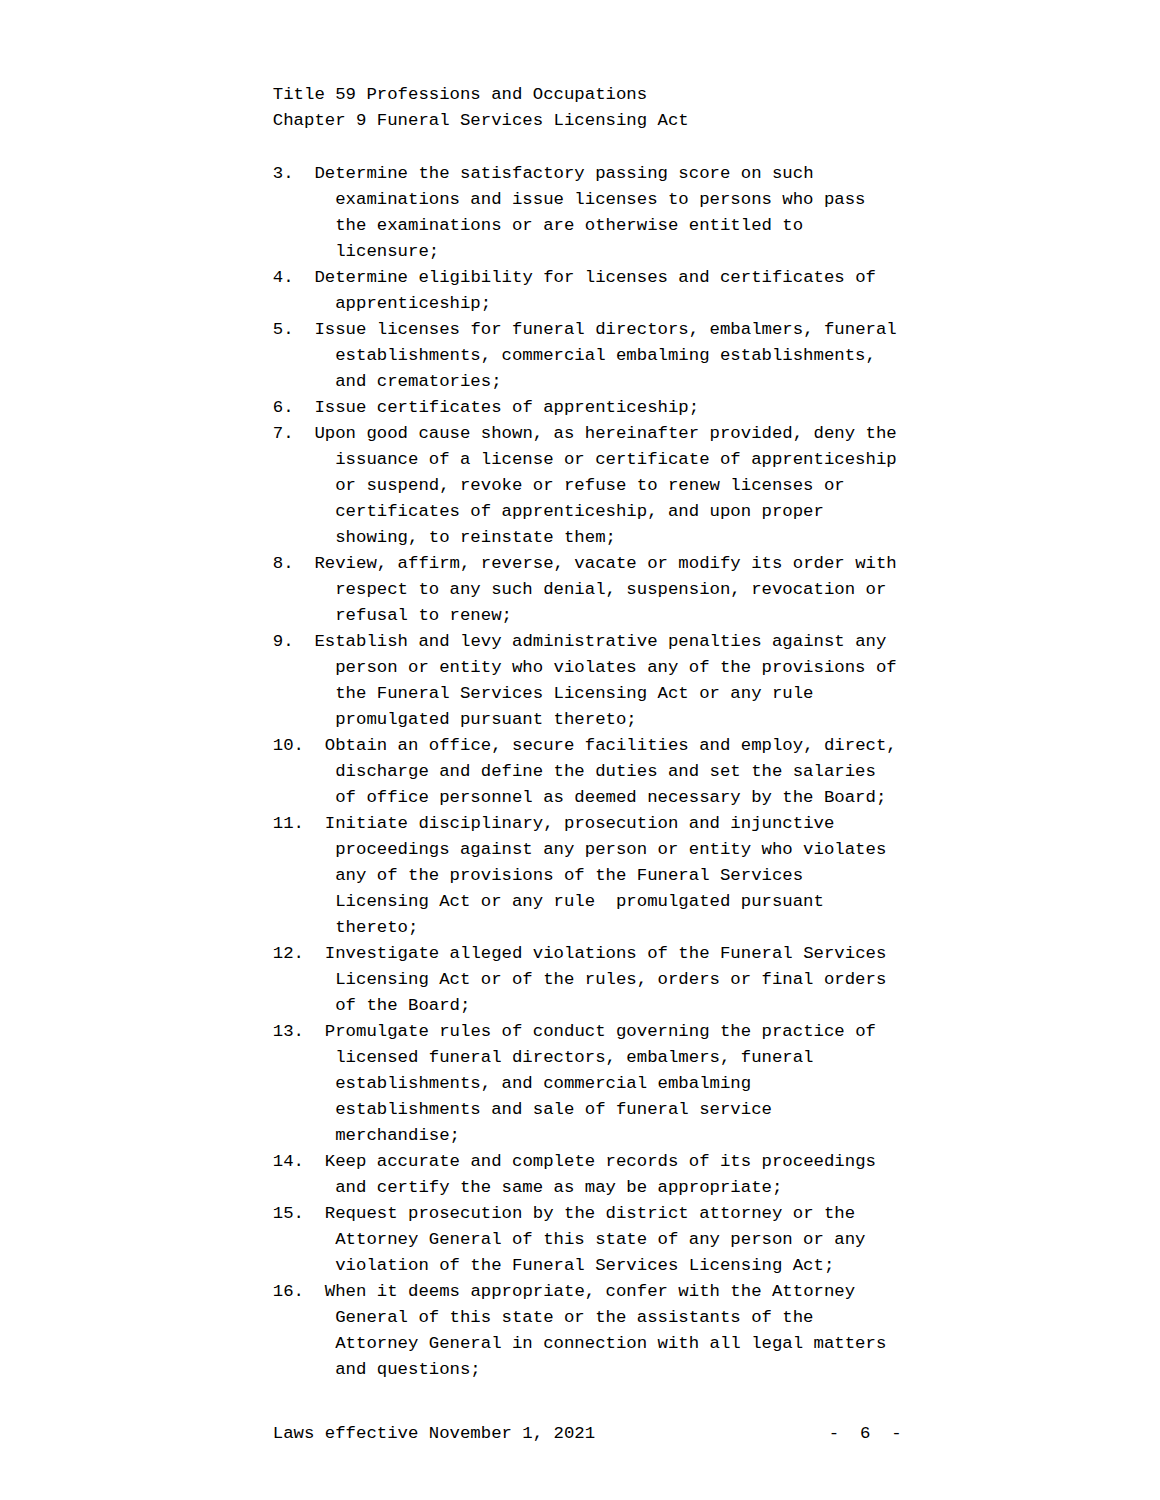Title 59 Professions and Occupations
Chapter 9 Funeral Services Licensing Act
Determine the satisfactory passing score on such examinations and issue licenses to persons who pass the examinations or are otherwise entitled to licensure;
Determine eligibility for licenses and certificates of apprenticeship;
Issue licenses for funeral directors, embalmers, funeral establishments, commercial embalming establishments, and crematories;
Issue certificates of apprenticeship;
Upon good cause shown, as hereinafter provided, deny the issuance of a license or certificate of apprenticeship or suspend, revoke or refuse to renew licenses or certificates of apprenticeship, and upon proper showing, to reinstate them;
Review, affirm, reverse, vacate or modify its order with respect to any such denial, suspension, revocation or refusal to renew;
Establish and levy administrative penalties against any person or entity who violates any of the provisions of the Funeral Services Licensing Act or any rule promulgated pursuant thereto;
Obtain an office, secure facilities and employ, direct, discharge and define the duties and set the salaries of office personnel as deemed necessary by the Board;
Initiate disciplinary, prosecution and injunctive proceedings against any person or entity who violates any of the provisions of the Funeral Services Licensing Act or any rule promulgated pursuant thereto;
Investigate alleged violations of the Funeral Services Licensing Act or of the rules, orders or final orders of the Board;
Promulgate rules of conduct governing the practice of licensed funeral directors, embalmers, funeral establishments, and commercial embalming establishments and sale of funeral service merchandise;
Keep accurate and complete records of its proceedings and certify the same as may be appropriate;
Request prosecution by the district attorney or the Attorney General of this state of any person or any violation of the Funeral Services Licensing Act;
When it deems appropriate, confer with the Attorney General of this state or the assistants of the Attorney General in connection with all legal matters and questions;
Laws effective November 1, 2021
- 6 -